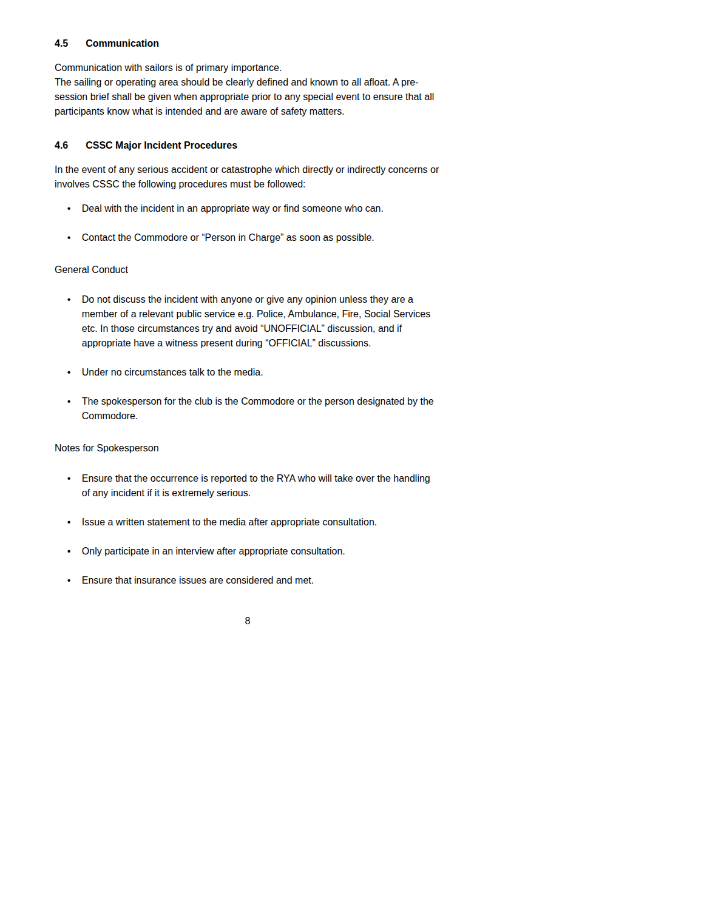4.5 Communication
Communication with sailors is of primary importance.
The sailing or operating area should be clearly defined and known to all afloat. A pre-session brief shall be given when appropriate prior to any special event to ensure that all participants know what is intended and are aware of safety matters.
4.6 CSSC Major Incident Procedures
In the event of any serious accident or catastrophe which directly or indirectly concerns or involves CSSC the following procedures must be followed:
Deal with the incident in an appropriate way or find someone who can.
Contact the Commodore or “Person in Charge” as soon as possible.
General Conduct
Do not discuss the incident with anyone or give any opinion unless they are a member of a relevant public service e.g. Police, Ambulance, Fire, Social Services etc. In those circumstances try and avoid “UNOFFICIAL” discussion, and if appropriate have a witness present during “OFFICIAL” discussions.
Under no circumstances talk to the media.
The spokesperson for the club is the Commodore or the person designated by the Commodore.
Notes for Spokesperson
Ensure that the occurrence is reported to the RYA who will take over the handling of any incident if it is extremely serious.
Issue a written statement to the media after appropriate consultation.
Only participate in an interview after appropriate consultation.
Ensure that insurance issues are considered and met.
8